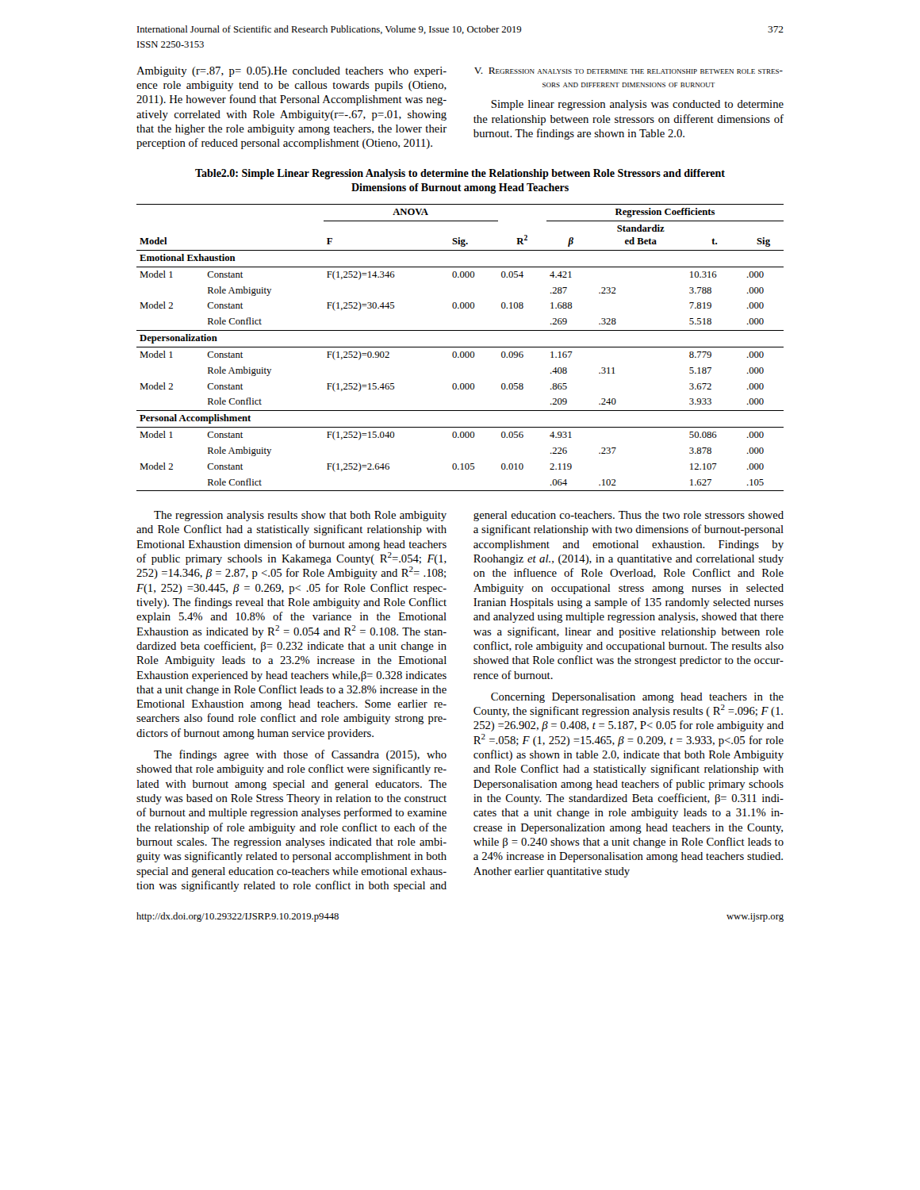International Journal of Scientific and Research Publications, Volume 9, Issue 10, October 2019
372
ISSN 2250-3153
Ambiguity (r=.87, p= 0.05).He concluded teachers who experience role ambiguity tend to be callous towards pupils (Otieno, 2011). He however found that Personal Accomplishment was negatively correlated with Role Ambiguity(r=-.67, p=.01, showing that the higher the role ambiguity among teachers, the lower their perception of reduced personal accomplishment (Otieno, 2011).
V. Regression analysis to determine the relationship between role stressors and different dimensions of burnout
Simple linear regression analysis was conducted to determine the relationship between role stressors on different dimensions of burnout. The findings are shown in Table 2.0.
Table2.0: Simple Linear Regression Analysis to determine the Relationship between Role Stressors and different Dimensions of Burnout among Head Teachers
| Model | ANOVA | R 2 | Regression Coefficients |
| --- | --- | --- | --- |
| F | Sig. | β | Standardiz ed Beta | t. | Sig |
| Emotional Exhaustion |
| Model 1 | Constant | F(1,252)=14.346 | 0.000 | 0.054 | 4.421 | | 10.316 | .000 |
| | Role Ambiguity | | | | .287 | .232 | 3.788 | .000 |
| Model 2 | Constant | F(1,252)=30.445 | 0.000 | 0.108 | 1.688 | | 7.819 | .000 |
| | Role Conflict | | | | .269 | .328 | 5.518 | .000 |
| Depersonalization |
| Model 1 | Constant | F(1,252)=0.902 | 0.000 | 0.096 | 1.167 | | 8.779 | .000 |
| | Role Ambiguity | | | | .408 | .311 | 5.187 | .000 |
| Model 2 | Constant | F(1,252)=15.465 | 0.000 | 0.058 | .865 | | 3.672 | .000 |
| | Role Conflict | | | | .209 | .240 | 3.933 | .000 |
| Personal Accomplishment |
| Model 1 | Constant | F(1,252)=15.040 | 0.000 | 0.056 | 4.931 | | 50.086 | .000 |
| | Role Ambiguity | | | | .226 | .237 | 3.878 | .000 |
| Model 2 | Constant | F(1,252)=2.646 | 0.105 | 0.010 | 2.119 | | 12.107 | .000 |
| | Role Conflict | | | | .064 | .102 | 1.627 | .105 |
The regression analysis results show that both Role ambiguity and Role Conflict had a statistically significant relationship with Emotional Exhaustion dimension of burnout among head teachers of public primary schools in Kakamega County( R2=.054; F(1, 252) =14.346, β = 2.87, p <.05 for Role Ambiguity and R2= .108; F(1, 252) =30.445, β = 0.269, p< .05 for Role Conflict respectively). The findings reveal that Role ambiguity and Role Conflict explain 5.4% and 10.8% of the variance in the Emotional Exhaustion as indicated by R2 = 0.054 and R2 = 0.108. The standardized beta coefficient, β= 0.232 indicate that a unit change in Role Ambiguity leads to a 23.2% increase in the Emotional Exhaustion experienced by head teachers while,β= 0.328 indicates that a unit change in Role Conflict leads to a 32.8% increase in the Emotional Exhaustion among head teachers. Some earlier researchers also found role conflict and role ambiguity strong predictors of burnout among human service providers.
The findings agree with those of Cassandra (2015), who showed that role ambiguity and role conflict were significantly related with burnout among special and general educators. The study was based on Role Stress Theory in relation to the construct of burnout and multiple regression analyses performed to examine the relationship of role ambiguity and role conflict to each of the burnout scales. The regression analyses indicated that role ambiguity was significantly related to personal accomplishment in both special and general education co-teachers while emotional exhaustion was significantly related to role conflict in both special and general education co-teachers. Thus the two role stressors showed a significant relationship with two dimensions of burnout-personal accomplishment and emotional exhaustion. Findings by Roohangiz et al., (2014), in a quantitative and correlational study on the influence of Role Overload, Role Conflict and Role Ambiguity on occupational stress among nurses in selected Iranian Hospitals using a sample of 135 randomly selected nurses and analyzed using multiple regression analysis, showed that there was a significant, linear and positive relationship between role conflict, role ambiguity and occupational burnout. The results also showed that Role conflict was the strongest predictor to the occurrence of burnout.
Concerning Depersonalisation among head teachers in the County, the significant regression analysis results ( R2 =.096; F (1. 252) =26.902, β = 0.408, t = 5.187, P< 0.05 for role ambiguity and R2 =.058; F (1, 252) =15.465, β = 0.209, t = 3.933, p<.05 for role conflict) as shown in table 2.0, indicate that both Role Ambiguity and Role Conflict had a statistically significant relationship with Depersonalisation among head teachers of public primary schools in the County. The standardized Beta coefficient, β= 0.311 indicates that a unit change in role ambiguity leads to a 31.1% increase in Depersonalization among head teachers in the County, while β = 0.240 shows that a unit change in Role Conflict leads to a 24% increase in Depersonalisation among head teachers studied. Another earlier quantitative study
http://dx.doi.org/10.29322/IJSRP.9.10.2019.p9448
www.ijsrp.org